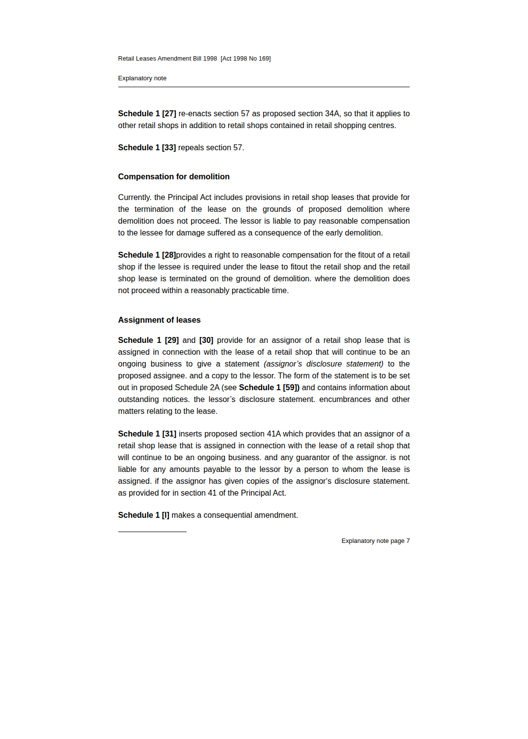Retail Leases Amendment Bill 1998 [Act 1998 No 169]
Explanatory note
Schedule 1 [27] re-enacts section 57 as proposed section 34A, so that it applies to other retail shops in addition to retail shops contained in retail shopping centres.
Schedule 1 [33] repeals section 57.
Compensation for demolition
Currently. the Principal Act includes provisions in retail shop leases that provide for the termination of the lease on the grounds of proposed demolition where demolition does not proceed. The lessor is liable to pay reasonable compensation to the lessee for damage suffered as a consequence of the early demolition.
Schedule 1 [28] provides a right to reasonable compensation for the fitout of a retail shop if the lessee is required under the lease to fitout the retail shop and the retail shop lease is terminated on the ground of demolition. where the demolition does not proceed within a reasonably practicable time.
Assignment of leases
Schedule 1 [29] and [30] provide for an assignor of a retail shop lease that is assigned in connection with the lease of a retail shop that will continue to be an ongoing business to give a statement (assignor’s disclosure statement) to the proposed assignee. and a copy to the lessor. The form of the statement is to be set out in proposed Schedule 2A (see Schedule 1 [59]) and contains information about outstanding notices. the lessor’s disclosure statement. encumbrances and other matters relating to the lease.
Schedule 1 [31] inserts proposed section 41A which provides that an assignor of a retail shop lease that is assigned in connection with the lease of a retail shop that will continue to be an ongoing business. and any guarantor of the assignor. is not liable for any amounts payable to the lessor by a person to whom the lease is assigned. if the assignor has given copies of the assignor‘s disclosure statement. as provided for in section 41 of the Principal Act.
Schedule 1 [l] makes a consequential amendment.
Explanatory note page 7